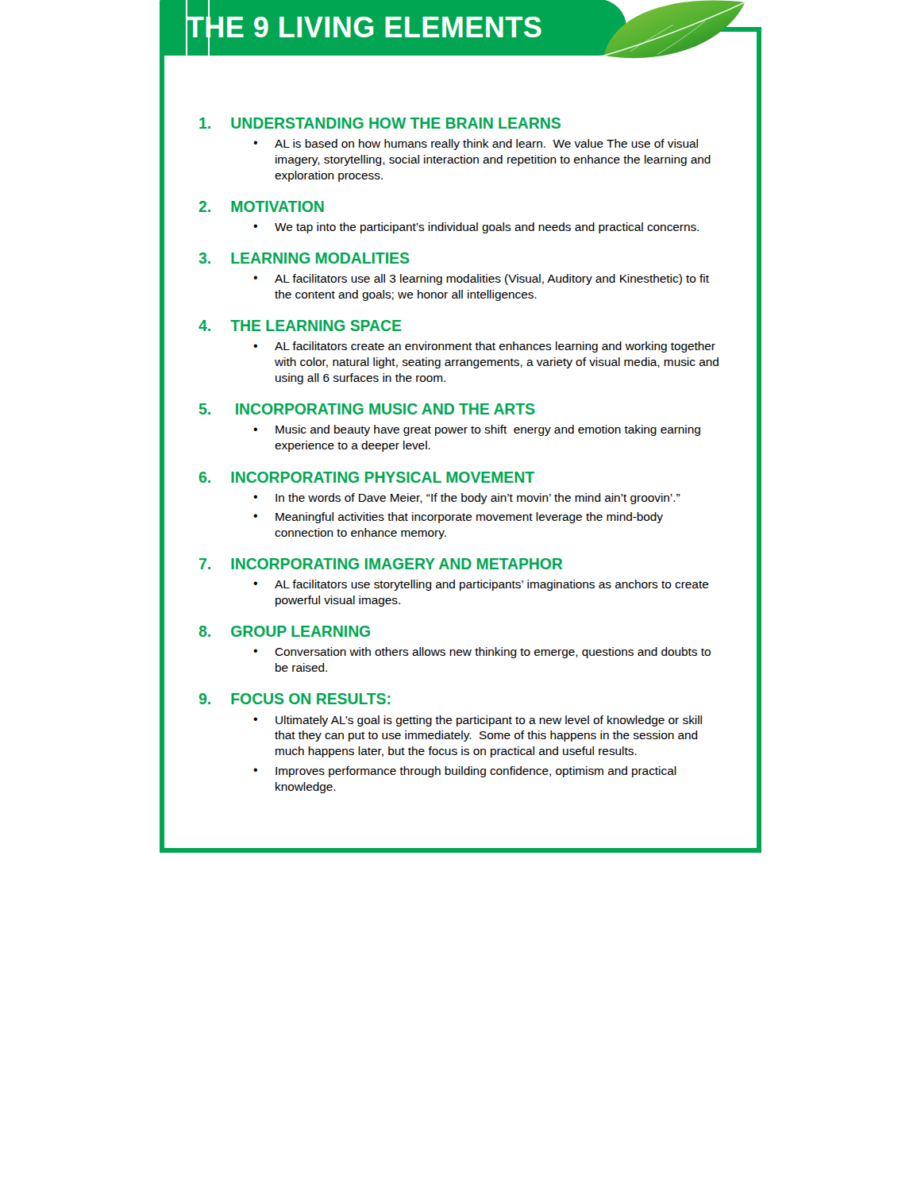THE 9 LIVING ELEMENTS
Understanding How the Brain Learns
AL is based on how humans really think and learn. We value The use of visual imagery, storytelling, social interaction and repetition to enhance the learning and exploration process.
Motivation
We tap into the participant’s individual goals and needs and practical concerns.
Learning Modalities
AL facilitators use all 3 learning modalities (Visual, Auditory and Kinesthetic) to fit the content and goals; we honor all intelligences.
The Learning Space
AL facilitators create an environment that enhances learning and working together with color, natural light, seating arrangements, a variety of visual media, music and using all 6 surfaces in the room.
Incorporating Music and the Arts
Music and beauty have great power to shift energy and emotion taking earning experience to a deeper level.
Incorporating Physical Movement
In the words of Dave Meier, “If the body ain’t movin’ the mind ain’t groovin’.”
Meaningful activities that incorporate movement leverage the mind-body connection to enhance memory.
Incorporating Imagery and Metaphor
AL facilitators use storytelling and participants’ imaginations as anchors to create powerful visual images.
Group Learning
Conversation with others allows new thinking to emerge, questions and doubts to be raised.
Focus on Results:
Ultimately AL’s goal is getting the participant to a new level of knowledge or skill that they can put to use immediately. Some of this happens in the session and much happens later, but the focus is on practical and useful results.
Improves performance through building confidence, optimism and practical knowledge.